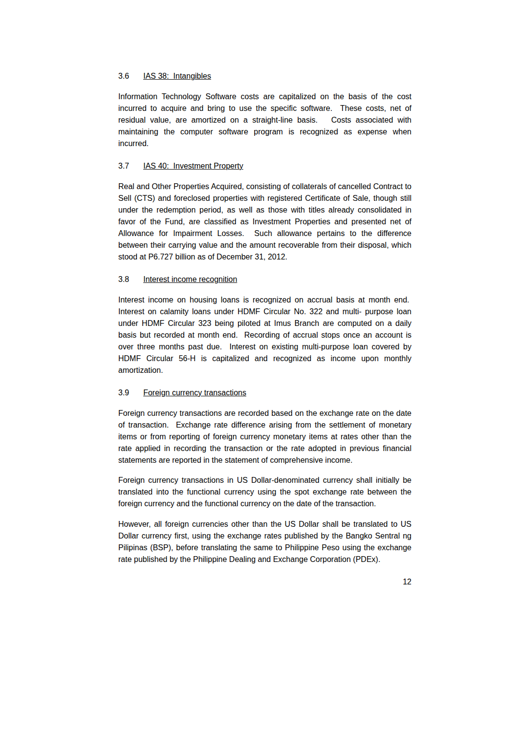3.6 IAS 38: Intangibles
Information Technology Software costs are capitalized on the basis of the cost incurred to acquire and bring to use the specific software. These costs, net of residual value, are amortized on a straight-line basis. Costs associated with maintaining the computer software program is recognized as expense when incurred.
3.7 IAS 40: Investment Property
Real and Other Properties Acquired, consisting of collaterals of cancelled Contract to Sell (CTS) and foreclosed properties with registered Certificate of Sale, though still under the redemption period, as well as those with titles already consolidated in favor of the Fund, are classified as Investment Properties and presented net of Allowance for Impairment Losses. Such allowance pertains to the difference between their carrying value and the amount recoverable from their disposal, which stood at P6.727 billion as of December 31, 2012.
3.8 Interest income recognition
Interest income on housing loans is recognized on accrual basis at month end. Interest on calamity loans under HDMF Circular No. 322 and multi- purpose loan under HDMF Circular 323 being piloted at Imus Branch are computed on a daily basis but recorded at month end. Recording of accrual stops once an account is over three months past due. Interest on existing multi-purpose loan covered by HDMF Circular 56-H is capitalized and recognized as income upon monthly amortization.
3.9 Foreign currency transactions
Foreign currency transactions are recorded based on the exchange rate on the date of transaction. Exchange rate difference arising from the settlement of monetary items or from reporting of foreign currency monetary items at rates other than the rate applied in recording the transaction or the rate adopted in previous financial statements are reported in the statement of comprehensive income.
Foreign currency transactions in US Dollar-denominated currency shall initially be translated into the functional currency using the spot exchange rate between the foreign currency and the functional currency on the date of the transaction.
However, all foreign currencies other than the US Dollar shall be translated to US Dollar currency first, using the exchange rates published by the Bangko Sentral ng Pilipinas (BSP), before translating the same to Philippine Peso using the exchange rate published by the Philippine Dealing and Exchange Corporation (PDEx).
12